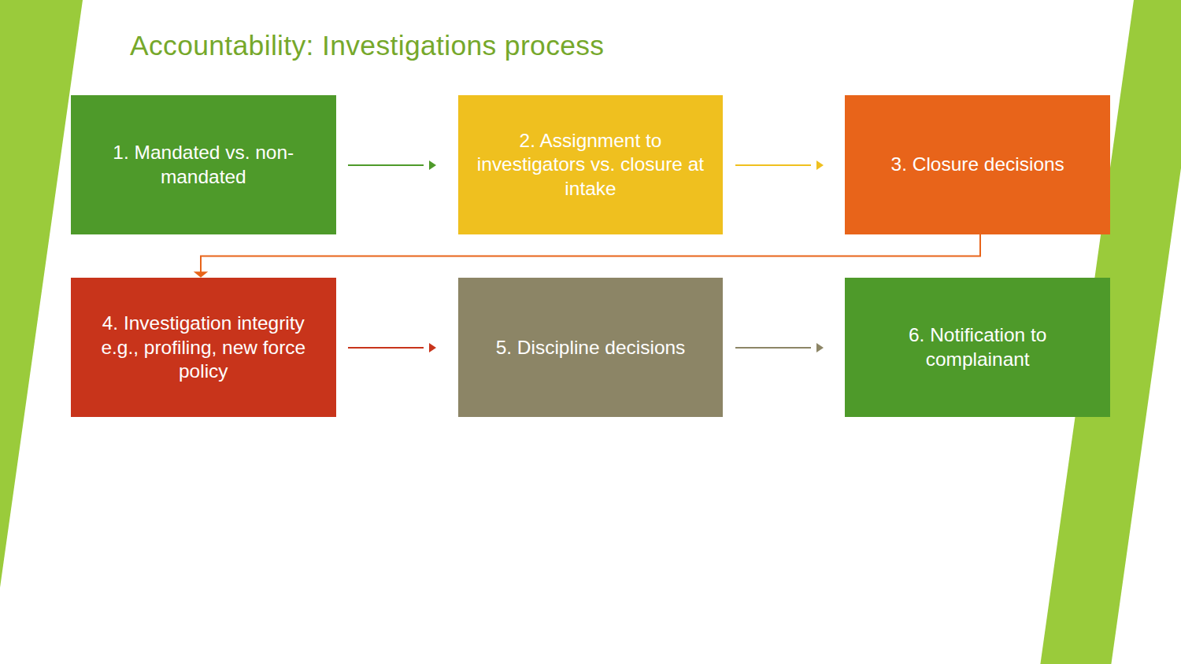Accountability: Investigations process
1. Mandated vs. non-mandated
2. Assignment to investigators vs. closure at intake
3. Closure decisions
4. Investigation integrity e.g., profiling, new force policy
5. Discipline decisions
6. Notification to complainant